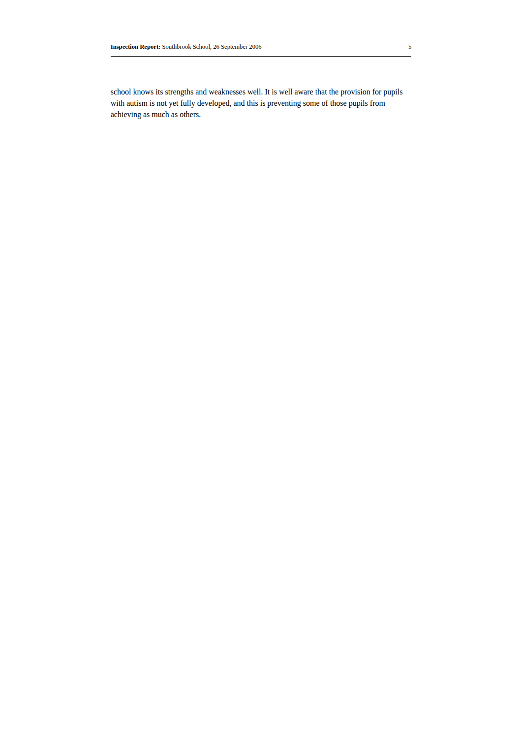Inspection Report: Southbrook School, 26 September 2006
5
school knows its strengths and weaknesses well. It is well aware that the provision for pupils with autism is not yet fully developed, and this is preventing some of those pupils from achieving as much as others.